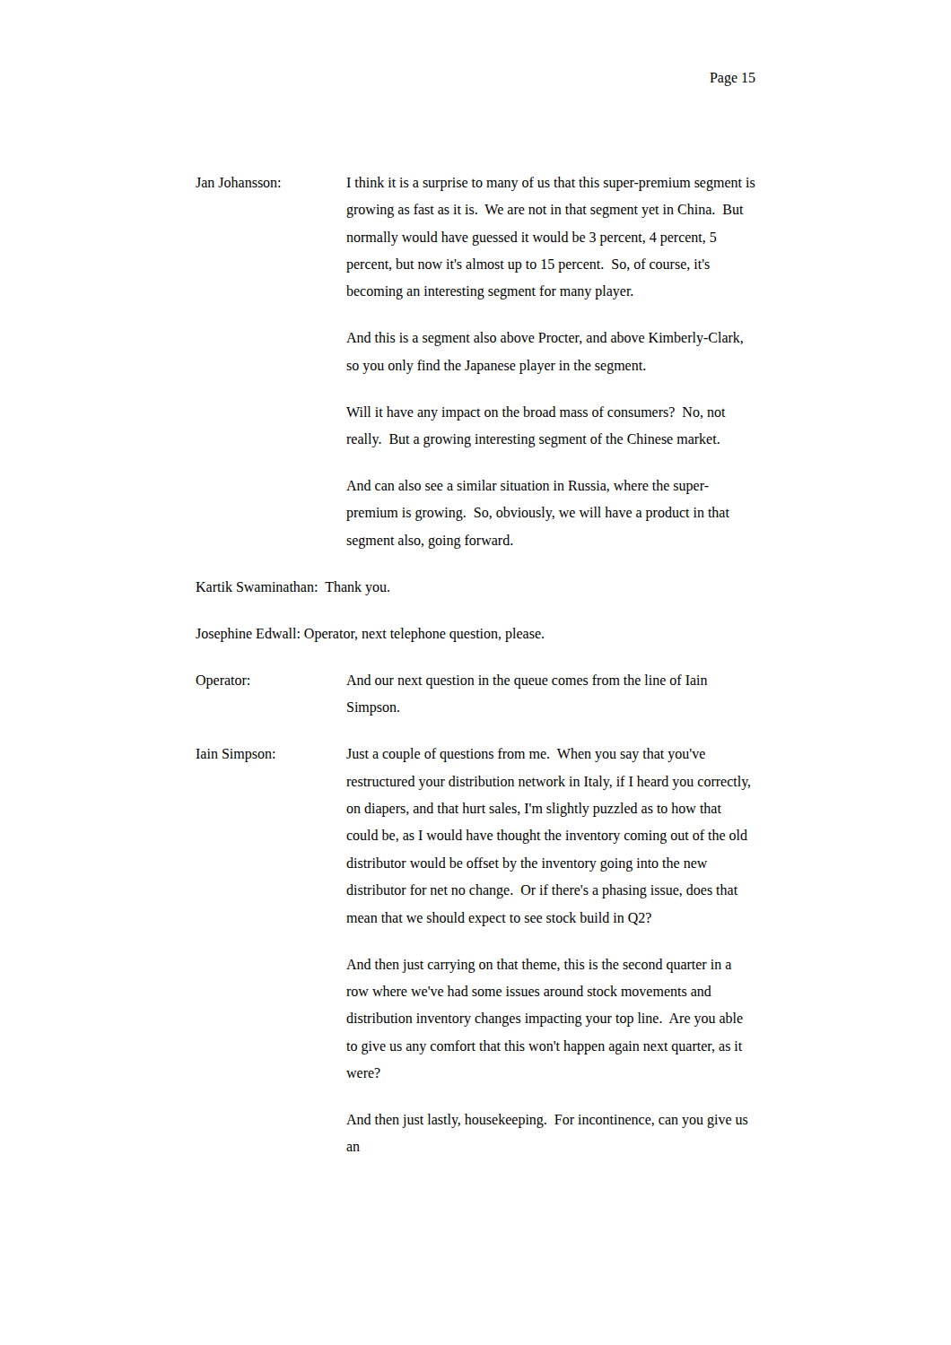Page 15
Jan Johansson:
I think it is a surprise to many of us that this super-premium segment is growing as fast as it is. We are not in that segment yet in China. But normally would have guessed it would be 3 percent, 4 percent, 5 percent, but now it's almost up to 15 percent. So, of course, it's becoming an interesting segment for many player.
And this is a segment also above Procter, and above Kimberly-Clark, so you only find the Japanese player in the segment.
Will it have any impact on the broad mass of consumers? No, not really. But a growing interesting segment of the Chinese market.
And can also see a similar situation in Russia, where the super-premium is growing. So, obviously, we will have a product in that segment also, going forward.
Kartik Swaminathan: Thank you.
Josephine Edwall: Operator, next telephone question, please.
Operator:
And our next question in the queue comes from the line of Iain Simpson.
Iain Simpson:
Just a couple of questions from me. When you say that you've restructured your distribution network in Italy, if I heard you correctly, on diapers, and that hurt sales, I'm slightly puzzled as to how that could be, as I would have thought the inventory coming out of the old distributor would be offset by the inventory going into the new distributor for net no change. Or if there's a phasing issue, does that mean that we should expect to see stock build in Q2?
And then just carrying on that theme, this is the second quarter in a row where we've had some issues around stock movements and distribution inventory changes impacting your top line. Are you able to give us any comfort that this won't happen again next quarter, as it were?
And then just lastly, housekeeping. For incontinence, can you give us an